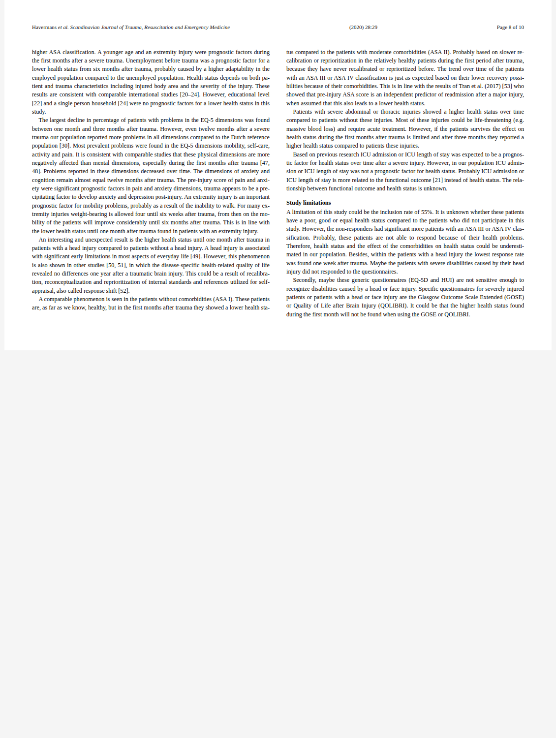Havermans et al. Scandinavian Journal of Trauma, Resuscitation and Emergency Medicine (2020) 28:29 Page 8 of 10
higher ASA classification. A younger age and an extremity injury were prognostic factors during the first months after a severe trauma. Unemployment before trauma was a prognostic factor for a lower health status from six months after trauma, probably caused by a higher adaptability in the employed population compared to the unemployed population. Health status depends on both patient and trauma characteristics including injured body area and the severity of the injury. These results are consistent with comparable international studies [20–24]. However, educational level [22] and a single person household [24] were no prognostic factors for a lower health status in this study.
The largest decline in percentage of patients with problems in the EQ-5 dimensions was found between one month and three months after trauma. However, even twelve months after a severe trauma our population reported more problems in all dimensions compared to the Dutch reference population [30]. Most prevalent problems were found in the EQ-5 dimensions mobility, self-care, activity and pain. It is consistent with comparable studies that these physical dimensions are more negatively affected than mental dimensions, especially during the first months after trauma [47, 48]. Problems reported in these dimensions decreased over time. The dimensions of anxiety and cognition remain almost equal twelve months after trauma. The pre-injury score of pain and anxiety were significant prognostic factors in pain and anxiety dimensions, trauma appears to be a precipitating factor to develop anxiety and depression post-injury. An extremity injury is an important prognostic factor for mobility problems, probably as a result of the inability to walk. For many extremity injuries weight-bearing is allowed four until six weeks after trauma, from then on the mobility of the patients will improve considerably until six months after trauma. This is in line with the lower health status until one month after trauma found in patients with an extremity injury.
An interesting and unexpected result is the higher health status until one month after trauma in patients with a head injury compared to patients without a head injury. A head injury is associated with significant early limitations in most aspects of everyday life [49]. However, this phenomenon is also shown in other studies [50, 51], in which the disease-specific health-related quality of life revealed no differences one year after a traumatic brain injury. This could be a result of recalibration, reconceptualization and reprioritization of internal standards and references utilized for self-appraisal, also called response shift [52].
A comparable phenomenon is seen in the patients without comorbidities (ASA I). These patients are, as far as we know, healthy, but in the first months after trauma they showed a lower health status compared to the patients with moderate comorbidities (ASA II). Probably based on slower recalibration or reprioritization in the relatively healthy patients during the first period after trauma, because they have never recalibrated or reprioritized before. The trend over time of the patients with an ASA III or ASA IV classification is just as expected based on their lower recovery possibilities because of their comorbidities. This is in line with the results of Tran et al. (2017) [53] who showed that pre-injury ASA score is an independent predictor of readmission after a major injury, when assumed that this also leads to a lower health status.
Patients with severe abdominal or thoracic injuries showed a higher health status over time compared to patients without these injuries. Most of these injuries could be life-threatening (e.g. massive blood loss) and require acute treatment. However, if the patients survives the effect on health status during the first months after trauma is limited and after three months they reported a higher health status compared to patients these injuries.
Based on previous research ICU admission or ICU length of stay was expected to be a prognostic factor for health status over time after a severe injury. However, in our population ICU admission or ICU length of stay was not a prognostic factor for health status. Probably ICU admission or ICU length of stay is more related to the functional outcome [21] instead of health status. The relationship between functional outcome and health status is unknown.
Study limitations
A limitation of this study could be the inclusion rate of 55%. It is unknown whether these patients have a poor, good or equal health status compared to the patients who did not participate in this study. However, the non-responders had significant more patients with an ASA III or ASA IV classification. Probably, these patients are not able to respond because of their health problems. Therefore, health status and the effect of the comorbidities on health status could be underestimated in our population. Besides, within the patients with a head injury the lowest response rate was found one week after trauma. Maybe the patients with severe disabilities caused by their head injury did not responded to the questionnaires.
Secondly, maybe these generic questionnaires (EQ-5D and HUI) are not sensitive enough to recognize disabilities caused by a head or face injury. Specific questionnaires for severely injured patients or patients with a head or face injury are the Glasgow Outcome Scale Extended (GOSE) or Quality of Life after Brain Injury (QOLIBRI). It could be that the higher health status found during the first month will not be found when using the GOSE or QOLIBRI.